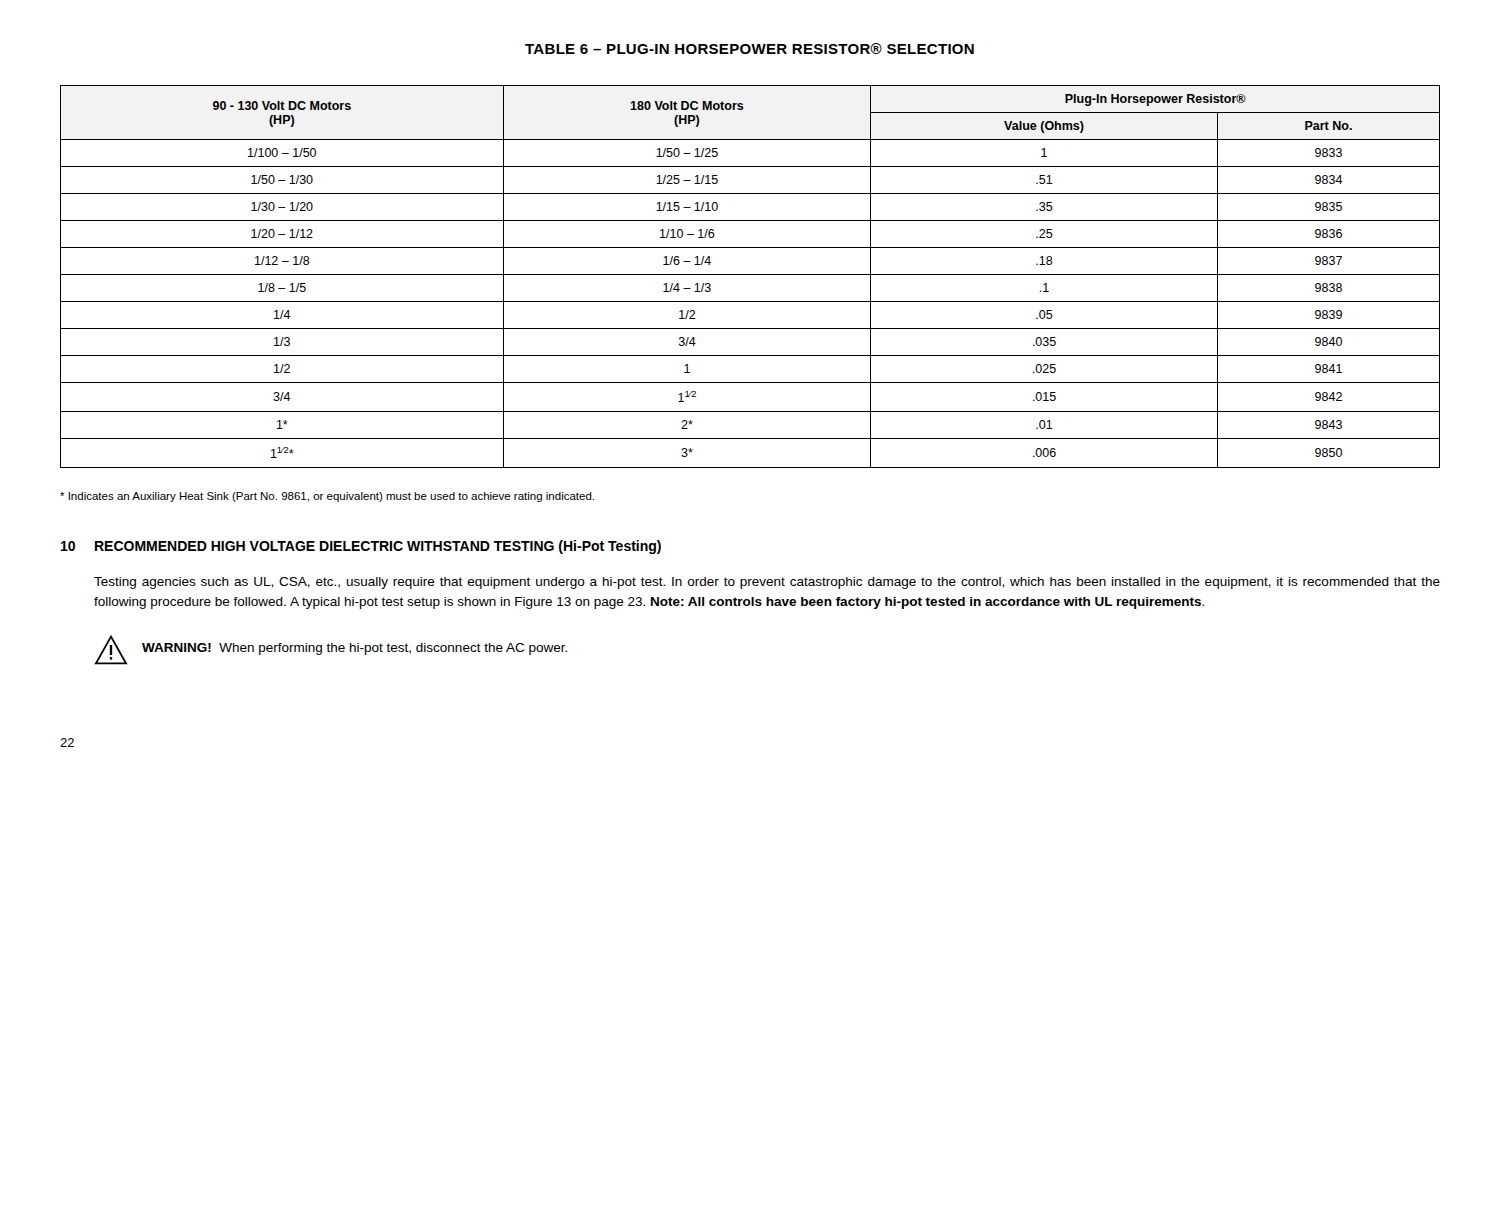TABLE 6 – PLUG-IN HORSEPOWER RESISTOR® SELECTION
| 90 - 130 Volt DC Motors (HP) | 180 Volt DC Motors (HP) | Plug-In Horsepower Resistor® |
| --- | --- | --- |
| Value (Ohms) | Part No. |
| 1/100 – 1/50 | 1/50 – 1/25 | 1 | 9833 |
| 1/50 – 1/30 | 1/25 – 1/15 | .51 | 9834 |
| 1/30 – 1/20 | 1/15 – 1/10 | .35 | 9835 |
| 1/20 – 1/12 | 1/10 – 1/6 | .25 | 9836 |
| 1/12 – 1/8 | 1/6 – 1/4 | .18 | 9837 |
| 1/8 – 1/5 | 1/4 – 1/3 | .1 | 9838 |
| 1/4 | 1/2 | .05 | 9839 |
| 1/3 | 3/4 | .035 | 9840 |
| 1/2 | 1 | .025 | 9841 |
| 3/4 | 1 1⁄2 | .015 | 9842 |
| 1* | 2* | .01 | 9843 |
| 1 1⁄2 * | 3* | .006 | 9850 |
* Indicates an Auxiliary Heat Sink (Part No. 9861, or equivalent) must be used to achieve rating indicated.
10 RECOMMENDED HIGH VOLTAGE DIELECTRIC WITHSTAND TESTING (Hi-Pot Testing)
Testing agencies such as UL, CSA, etc., usually require that equipment undergo a hi-pot test. In order to prevent catastrophic damage to the control, which has been installed in the equipment, it is recommended that the following procedure be followed. A typical hi-pot test setup is shown in Figure 13 on page 23. Note: All controls have been factory hi-pot tested in accordance with UL requirements.
WARNING! When performing the hi-pot test, disconnect the AC power.
22